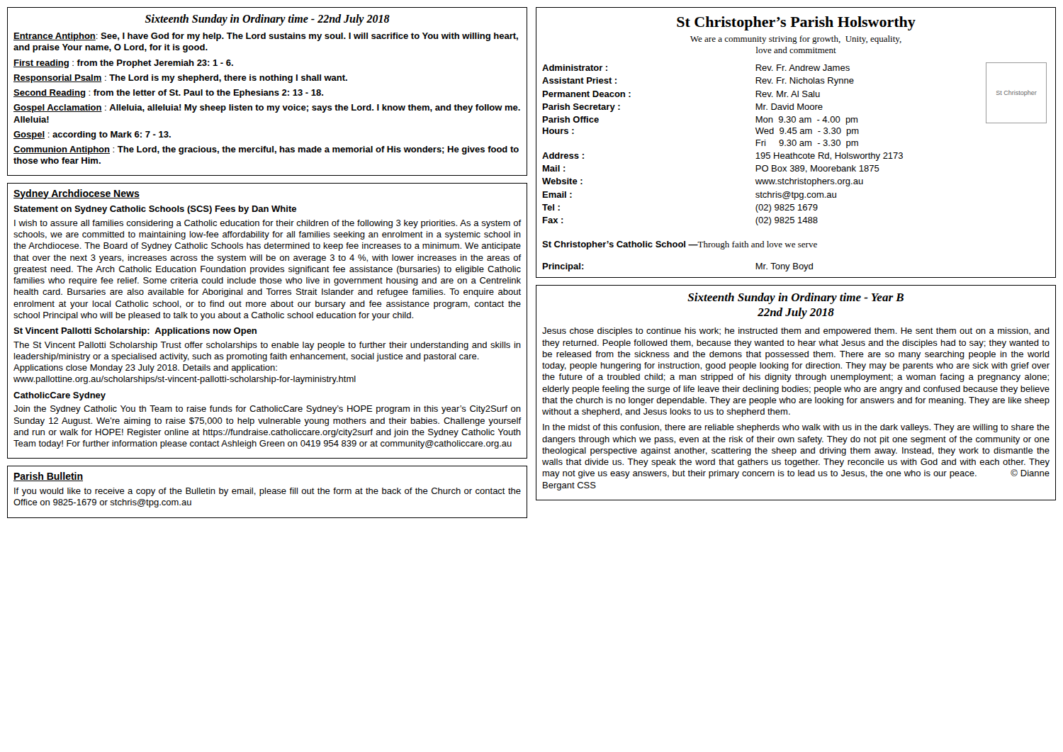Sixteenth Sunday in Ordinary time - 22nd July 2018
Entrance Antiphon: See, I have God for my help. The Lord sustains my soul. I will sacrifice to You with willing heart, and praise Your name, O Lord, for it is good.
First reading : from the Prophet Jeremiah 23: 1 - 6.
Responsorial Psalm : The Lord is my shepherd, there is nothing I shall want.
Second Reading : from the letter of St. Paul to the Ephesians 2: 13 - 18.
Gospel Acclamation : Alleluia, alleluia! My sheep listen to my voice; says the Lord. I know them, and they follow me. Alleluia!
Gospel : according to Mark 6: 7 - 13.
Communion Antiphon : The Lord, the gracious, the merciful, has made a memorial of His wonders; He gives food to those who fear Him.
Sydney Archdiocese News
Statement on Sydney Catholic Schools (SCS) Fees by Dan White
I wish to assure all families considering a Catholic education for their children of the following 3 key priorities. As a system of schools, we are committed to maintaining low-fee affordability for all families seeking an enrolment in a systemic school in the Archdiocese. The Board of Sydney Catholic Schools has determined to keep fee increases to a minimum. We anticipate that over the next 3 years, increases across the system will be on average 3 to 4 %, with lower increases in the areas of greatest need. The Arch Catholic Education Foundation provides significant fee assistance (bursaries) to eligible Catholic families who require fee relief. Some criteria could include those who live in government housing and are on a Centrelink health card. Bursaries are also available for Aboriginal and Torres Strait Islander and refugee families. To enquire about enrolment at your local Catholic school, or to find out more about our bursary and fee assistance program, contact the school Principal who will be pleased to talk to you about a Catholic school education for your child.
St Vincent Pallotti Scholarship: Applications now Open
The St Vincent Pallotti Scholarship Trust offer scholarships to enable lay people to further their understanding and skills in leadership/ministry or a specialised activity, such as promoting faith enhancement, social justice and pastoral care.
Applications close Monday 23 July 2018. Details and application:
www.pallottine.org.au/scholarships/st-vincent-pallotti-scholarship-for-layministry.html
CatholicCare Sydney
Join the Sydney Catholic You th Team to raise funds for CatholicCare Sydney’s HOPE program in this year’s City2Surf on Sunday 12 August. We're aiming to raise $75,000 to help vulnerable young mothers and their babies. Challenge yourself and run or walk for HOPE! Register online at https://fundraise.catholiccare.org/city2surf and join the Sydney Catholic Youth Team today! For further information please contact Ashleigh Green on 0419 954 839 or at community@catholiccare.org.au
Parish Bulletin
If you would like to receive a copy of the Bulletin by email, please fill out the form at the back of the Church or contact the Office on 9825-1679 or stchris@tpg.com.au
St Christopher’s Parish Holsworthy
We are a community striving for growth, Unity, equality,
love and commitment
| Administrator : | Rev. Fr. Andrew James | St Christopher |
| Assistant Priest : | Rev. Fr. Nicholas Rynne |
| Permanent Deacon : | Rev. Mr. Al Salu |
| Parish Secretary : | Mr. David Moore |
| Parish Office Hours : | Mon 9.30 am - 4.00 pm Wed 9.45 am - 3.30 pm Fri 9.30 am - 3.30 pm |
| Address : | 195 Heathcote Rd, Holsworthy 2173 |
| Mail : | PO Box 389, Moorebank 1875 |
| Website : | www.stchristophers.org.au |
| Email : | stchris@tpg.com.au |
| Tel : | (02) 9825 1679 |
| Fax : | (02) 9825 1488 |
St Christopher’s Catholic School —Through faith and love we serve
| Principal: | Mr. Tony Boyd |
Sixteenth Sunday in Ordinary time - Year B
22nd July 2018
Jesus chose disciples to continue his work; he instructed them and empowered them. He sent them out on a mission, and they returned. People followed them, because they wanted to hear what Jesus and the disciples had to say; they wanted to be released from the sickness and the demons that possessed them. There are so many searching people in the world today, people hungering for instruction, good people looking for direction. They may be parents who are sick with grief over the future of a troubled child; a man stripped of his dignity through unemployment; a woman facing a pregnancy alone; elderly people feeling the surge of life leave their declining bodies; people who are angry and confused because they believe that the church is no longer dependable. They are people who are looking for answers and for meaning. They are like sheep without a shepherd, and Jesus looks to us to shepherd them.
In the midst of this confusion, there are reliable shepherds who walk with us in the dark valleys. They are willing to share the dangers through which we pass, even at the risk of their own safety. They do not pit one segment of the community or one theological perspective against another, scattering the sheep and driving them away. Instead, they work to dismantle the walls that divide us. They speak the word that gathers us together. They reconcile us with God and with each other. They may not give us easy answers, but their primary concern is to lead us to Jesus, the one who is our peace. © Dianne Bergant CSS